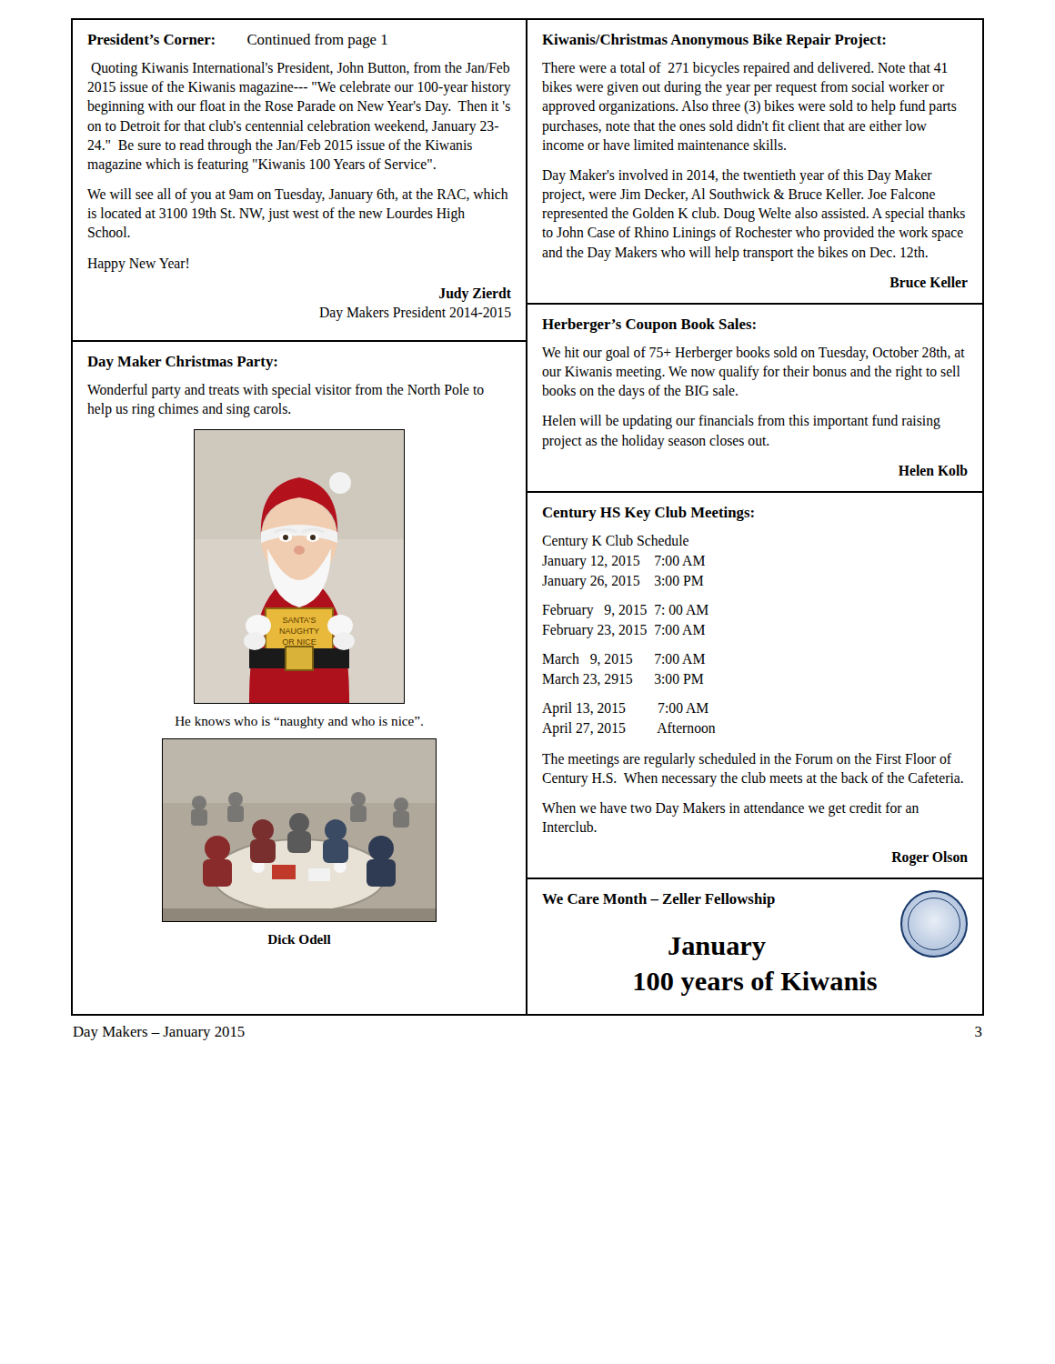President’s Corner: Continued from page 1
Quoting Kiwanis International's President, John Button, from the Jan/Feb 2015 issue of the Kiwanis magazine--- "We celebrate our 100-year history beginning with our float in the Rose Parade on New Year's Day. Then it 's on to Detroit for that club's centennial celebration weekend, January 23-24." Be sure to read through the Jan/Feb 2015 issue of the Kiwanis magazine which is featuring "Kiwanis 100 Years of Service".
We will see all of you at 9am on Tuesday, January 6th, at the RAC, which is located at 3100 19th St. NW, just west of the new Lourdes High School.
Happy New Year!
Judy Zierdt
Day Makers President 2014-2015
Day Maker Christmas Party:
Wonderful party and treats with special visitor from the North Pole to help us ring chimes and sing carols.
SANTA'S NAUGHTY OR NICE BOOK
He knows who is “naughty and who is nice”.
Dick Odell
Kiwanis/Christmas Anonymous Bike Repair Project:
There were a total of 271 bicycles repaired and delivered. Note that 41 bikes were given out during the year per request from social worker or approved organizations. Also three (3) bikes were sold to help fund parts purchases, note that the ones sold didn't fit client that are either low income or have limited maintenance skills.
Day Maker's involved in 2014, the twentieth year of this Day Maker project, were Jim Decker, Al Southwick & Bruce Keller. Joe Falcone represented the Golden K club. Doug Welte also assisted. A special thanks to John Case of Rhino Linings of Rochester who provided the work space and the Day Makers who will help transport the bikes on Dec. 12th.
Bruce Keller
Herberger’s Coupon Book Sales:
We hit our goal of 75+ Herberger books sold on Tuesday, October 28th, at our Kiwanis meeting. We now qualify for their bonus and the right to sell books on the days of the BIG sale.
Helen will be updating our financials from this important fund raising project as the holiday season closes out.
Helen Kolb
Century HS Key Club Meetings:
Century K Club Schedule
January 12, 2015 7:00 AM
January 26, 2015 3:00 PM
February 9, 2015 7: 00 AM
February 23, 2015 7:00 AM
March 9, 2015 7:00 AM
March 23, 2915 3:00 PM
April 13, 2015 7:00 AM
April 27, 2015 Afternoon
The meetings are regularly scheduled in the Forum on the First Floor of Century H.S. When necessary the club meets at the back of the Cafeteria.
When we have two Day Makers in attendance we get credit for an Interclub.
Roger Olson
We Care Month – Zeller Fellowship
January
100 years of Kiwanis
Day Makers – January 2015
3